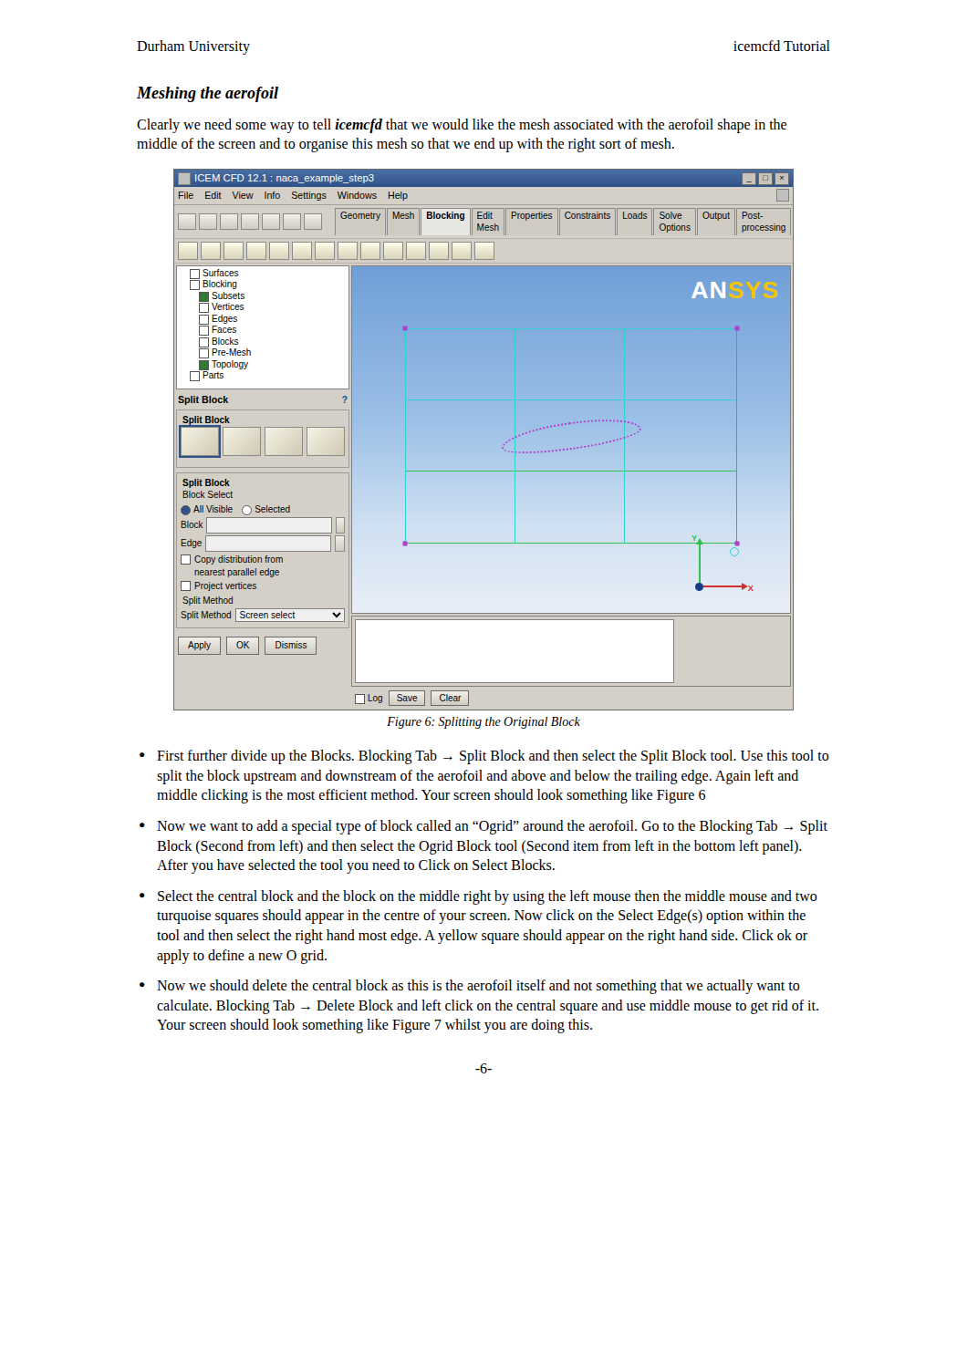Durham University
icemcfd Tutorial
Meshing the aerofoil
Clearly we need some way to tell icemcfd that we would like the mesh associated with the aerofoil shape in the middle of the screen and to organise this mesh so that we end up with the right sort of mesh.
ICEM CFD 12.1 : naca_example_step3
_□×
File Edit View Info Settings Windows Help
Geometry Mesh Blocking Edit Mesh Properties Constraints Loads Solve Options Output Post-processing
Surfaces
Blocking
Subsets
Vertices
Edges
Faces
Blocks
Pre-Mesh
Topology
Parts
Split Block ?
Split Block
Split Block
Block Select
All Visible Selected
Block
Edge
Copy distribution from
nearest parallel edge
Project vertices
Split Method
Split Method Screen select
Apply OK Dismiss
AN SYS
Y
X
Log Save Clear
Figure 6: Splitting the Original Block
First further divide up the Blocks. Blocking Tab → Split Block and then select the Split Block tool. Use this tool to split the block upstream and downstream of the aerofoil and above and below the trailing edge. Again left and middle clicking is the most efficient method. Your screen should look something like Figure 6
Now we want to add a special type of block called an “Ogrid” around the aerofoil. Go to the Blocking Tab → Split Block (Second from left) and then select the Ogrid Block tool (Second item from left in the bottom left panel). After you have selected the tool you need to Click on Select Blocks.
Select the central block and the block on the middle right by using the left mouse then the middle mouse and two turquoise squares should appear in the centre of your screen. Now click on the Select Edge(s) option within the tool and then select the right hand most edge. A yellow square should appear on the right hand side. Click ok or apply to define a new O grid.
Now we should delete the central block as this is the aerofoil itself and not something that we actually want to calculate. Blocking Tab → Delete Block and left click on the central square and use middle mouse to get rid of it. Your screen should look something like Figure 7 whilst you are doing this.
-6-